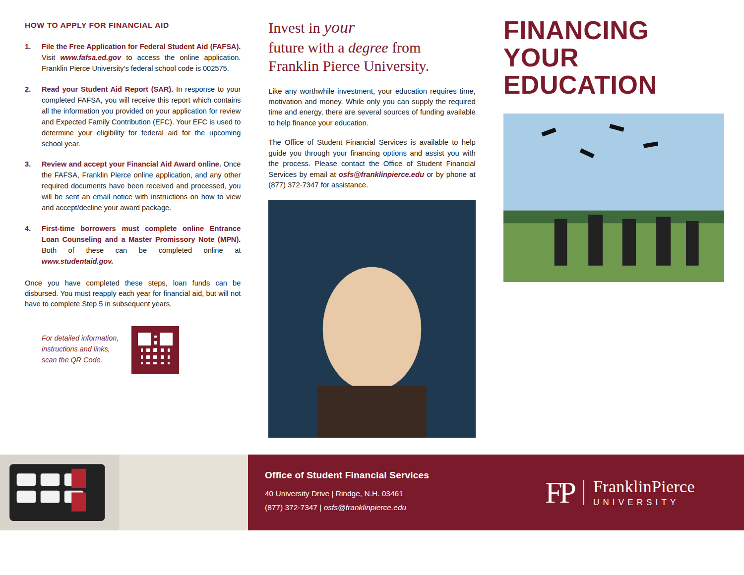HOW TO APPLY FOR FINANCIAL AID
File the Free Application for Federal Student Aid (FAFSA). Visit www.fafsa.ed.gov to access the online application. Franklin Pierce University’s federal school code is 002575.
Read your Student Aid Report (SAR). In response to your completed FAFSA, you will receive this report which contains all the information you provided on your application for review and Expected Family Contribution (EFC). Your EFC is used to determine your eligibility for federal aid for the upcoming school year.
Review and accept your Financial Aid Award online. Once the FAFSA, Franklin Pierce online application, and any other required documents have been received and processed, you will be sent an email notice with instructions on how to view and accept/decline your award package.
First-time borrowers must complete online Entrance Loan Counseling and a Master Promissory Note (MPN). Both of these can be completed online at www.studentaid.gov.
Once you have completed these steps, loan funds can be disbursed. You must reapply each year for financial aid, but will not have to complete Step 5 in subsequent years.
For detailed information,
instructions and links,
scan the QR Code.
Invest in your
future with a degree from
Franklin Pierce University.
Like any worthwhile investment, your education requires time, motivation and money. While only you can supply the required time and energy, there are several sources of funding available to help finance your education.
The Office of Student Financial Services is available to help guide you through your financing options and assist you with the process. Please contact the Office of Student Financial Services by email at osfs@franklinpierce.edu or by phone at (877) 372-7347 for assistance.
FINANCING
YOUR
EDUCATION
Office of Student Financial Services
40 University Drive | Rindge, N.H. 03461
(877) 372-7347 | osfs@franklinpierce.edu
FP
FranklinPierce UNIVERSITY